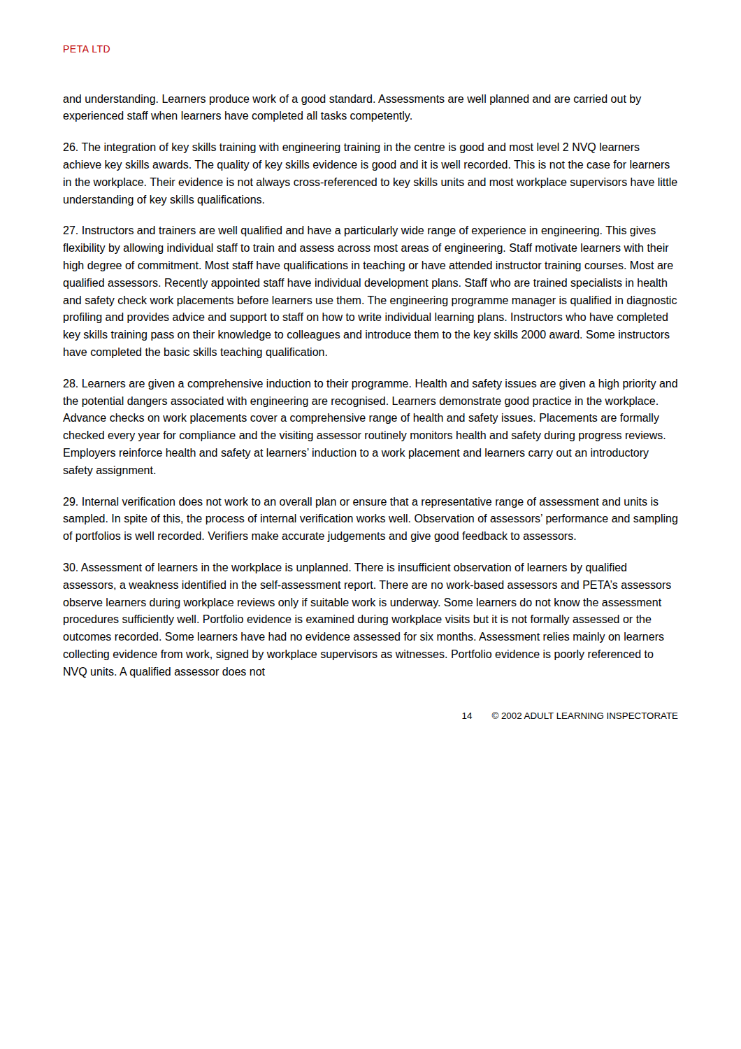PETA LTD
and understanding. Learners produce work of a good standard. Assessments are well planned and are carried out by experienced staff when learners have completed all tasks competently.
26. The integration of key skills training with engineering training in the centre is good and most level 2 NVQ learners achieve key skills awards. The quality of key skills evidence is good and it is well recorded. This is not the case for learners in the workplace. Their evidence is not always cross-referenced to key skills units and most workplace supervisors have little understanding of key skills qualifications.
27. Instructors and trainers are well qualified and have a particularly wide range of experience in engineering. This gives flexibility by allowing individual staff to train and assess across most areas of engineering. Staff motivate learners with their high degree of commitment. Most staff have qualifications in teaching or have attended instructor training courses. Most are qualified assessors. Recently appointed staff have individual development plans. Staff who are trained specialists in health and safety check work placements before learners use them. The engineering programme manager is qualified in diagnostic profiling and provides advice and support to staff on how to write individual learning plans. Instructors who have completed key skills training pass on their knowledge to colleagues and introduce them to the key skills 2000 award. Some instructors have completed the basic skills teaching qualification.
28. Learners are given a comprehensive induction to their programme. Health and safety issues are given a high priority and the potential dangers associated with engineering are recognised. Learners demonstrate good practice in the workplace. Advance checks on work placements cover a comprehensive range of health and safety issues. Placements are formally checked every year for compliance and the visiting assessor routinely monitors health and safety during progress reviews. Employers reinforce health and safety at learners’ induction to a work placement and learners carry out an introductory safety assignment.
29. Internal verification does not work to an overall plan or ensure that a representative range of assessment and units is sampled. In spite of this, the process of internal verification works well. Observation of assessors’ performance and sampling of portfolios is well recorded. Verifiers make accurate judgements and give good feedback to assessors.
30. Assessment of learners in the workplace is unplanned. There is insufficient observation of learners by qualified assessors, a weakness identified in the self-assessment report. There are no work-based assessors and PETA’s assessors observe learners during workplace reviews only if suitable work is underway. Some learners do not know the assessment procedures sufficiently well. Portfolio evidence is examined during workplace visits but it is not formally assessed or the outcomes recorded. Some learners have had no evidence assessed for six months. Assessment relies mainly on learners collecting evidence from work, signed by workplace supervisors as witnesses. Portfolio evidence is poorly referenced to NVQ units. A qualified assessor does not
14© 2002 ADULT LEARNING INSPECTORATE